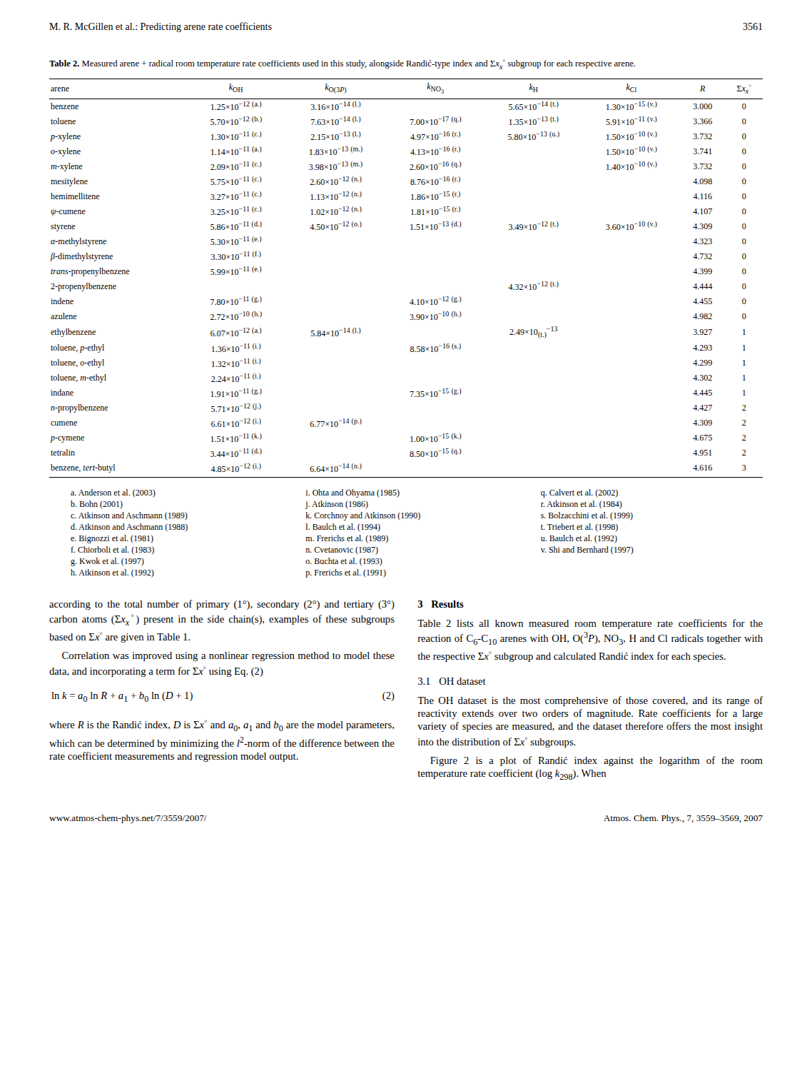M. R. McGillen et al.: Predicting arene rate coefficients 3561
Table 2. Measured arene + radical room temperature rate coefficients used in this study, alongside Randić-type index and Σxx◦ subgroup for each respective arene.
| arene | k OH | k O(3 P ) | k NO 3 | k H | k Cl | R | Σ x x ◦ |
| --- | --- | --- | --- | --- | --- | --- | --- |
| benzene | 1.25×10 −12 (a.) | 3.16×10 −14 (l.) | | 5.65×10 −14 (t.) | 1.30×10 −15 (v.) | 3.000 | 0 |
| toluene | 5.70×10 −12 (b.) | 7.63×10 −14 (l.) | 7.00×10 −17 (q.) | 1.35×10 −13 (t.) | 5.91×10 −11 (v.) | 3.366 | 0 |
| p -xylene | 1.30×10 −11 (c.) | 2.15×10 −13 (l.) | 4.97×10 −16 (r.) | 5.80×10 −13 (u.) | 1.50×10 −10 (v.) | 3.732 | 0 |
| o -xylene | 1.14×10 −11 (a.) | 1.83×10 −13 (m.) | 4.13×10 −16 (r.) | | 1.50×10 −10 (v.) | 3.741 | 0 |
| m -xylene | 2.09×10 −11 (c.) | 3.98×10 −13 (m.) | 2.60×10 −16 (q.) | | 1.40×10 −10 (v.) | 3.732 | 0 |
| mesitylene | 5.75×10 −11 (c.) | 2.60×10 −12 (n.) | 8.76×10 −16 (r.) | | | 4.098 | 0 |
| hemimellitene | 3.27×10 −11 (c.) | 1.13×10 −12 (n.) | 1.86×10 −15 (r.) | | | 4.116 | 0 |
| ψ -cumene | 3.25×10 −11 (c.) | 1.02×10 −12 (n.) | 1.81×10 −15 (r.) | | | 4.107 | 0 |
| styrene | 5.86×10 −11 (d.) | 4.50×10 −12 (o.) | 1.51×10 −13 (d.) | 3.49×10 −12 (t.) | 3.60×10 −10 (v.) | 4.309 | 0 |
| α -methylstyrene | 5.30×10 −11 (e.) | | | | | 4.323 | 0 |
| β -dimethylstyrene | 3.30×10 −11 (f.) | | | | | 4.732 | 0 |
| trans -propenylbenzene | 5.99×10 −11 (e.) | | | | | 4.399 | 0 |
| 2-propenylbenzene | | | | 4.32×10 −12 (t.) | | 4.444 | 0 |
| indene | 7.80×10 −11 (g.) | | 4.10×10 −12 (g.) | | | 4.455 | 0 |
| azulene | 2.72×10 −10 (h.) | | 3.90×10 −10 (h.) | | | 4.982 | 0 |
| ethylbenzene | 6.07×10 −12 (a.) | 5.84×10 −14 (l.) | | 2.49×10 (t.) −13 | | 3.927 | 1 |
| toluene, p -ethyl | 1.36×10 −11 (i.) | | 8.58×10 −16 (s.) | | | 4.293 | 1 |
| toluene, o -ethyl | 1.32×10 −11 (i.) | | | | | 4.299 | 1 |
| toluene, m -ethyl | 2.24×10 −11 (i.) | | | | | 4.302 | 1 |
| indane | 1.91×10 −11 (g.) | | 7.35×10 −15 (g.) | | | 4.445 | 1 |
| n -propylbenzene | 5.71×10 −12 (j.) | | | | | 4.427 | 2 |
| cumene | 6.61×10 −12 (i.) | 6.77×10 −14 (p.) | | | | 4.309 | 2 |
| p -cymene | 1.51×10 −11 (k.) | | 1.00×10 −15 (k.) | | | 4.675 | 2 |
| tetralin | 3.44×10 −11 (d.) | | 8.50×10 −15 (q.) | | | 4.951 | 2 |
| benzene, tert -butyl | 4.85×10 −12 (i.) | 6.64×10 −14 (n.) | | | | 4.616 | 3 |
a. Anderson et al. (2003)
i. Ohta and Ohyama (1985)
q. Calvert et al. (2002)
b. Bohn (2001)
j. Atkinson (1986)
r. Atkinson et al. (1984)
c. Atkinson and Aschmann (1989)
k. Corchnoy and Atkinson (1990)
s. Bolzacchini et al. (1999)
d. Atkinson and Aschmann (1988)
l. Baulch et al. (1994)
t. Triebert et al. (1998)
e. Bignozzi et al. (1981)
m. Frerichs et al. (1989)
u. Baulch et al. (1992)
f. Chiorboli et al. (1983)
n. Cvetanovic (1987)
v. Shi and Bernhard (1997)
g. Kwok et al. (1997)
o. Buchta et al. (1993)
h. Atkinson et al. (1992)
p. Frerichs et al. (1991)
according to the total number of primary (1°), secondary (2°) and tertiary (3°) carbon atoms (Σxx◦) present in the side chain(s), examples of these subgroups based on Σx◦ are given in Table 1.
Correlation was improved using a nonlinear regression method to model these data, and incorporating a term for Σx◦ using Eq. (2)
ln k = a0 ln R + a1 + b0 ln (D + 1) (2)
where R is the Randić index, D is Σx◦ and a0, a1 and b0 are the model parameters, which can be determined by minimizing the l2-norm of the difference between the rate coefficient measurements and regression model output.
3 Results
Table 2 lists all known measured room temperature rate coefficients for the reaction of C6-C10 arenes with OH, O(3P), NO3, H and Cl radicals together with the respective Σx◦ subgroup and calculated Randić index for each species.
3.1 OH dataset
The OH dataset is the most comprehensive of those covered, and its range of reactivity extends over two orders of magnitude. Rate coefficients for a large variety of species are measured, and the dataset therefore offers the most insight into the distribution of Σx◦ subgroups.
Figure 2 is a plot of Randić index against the logarithm of the room temperature rate coefficient (log k298). When
www.atmos-chem-phys.net/7/3559/2007/ Atmos. Chem. Phys., 7, 3559–3569, 2007